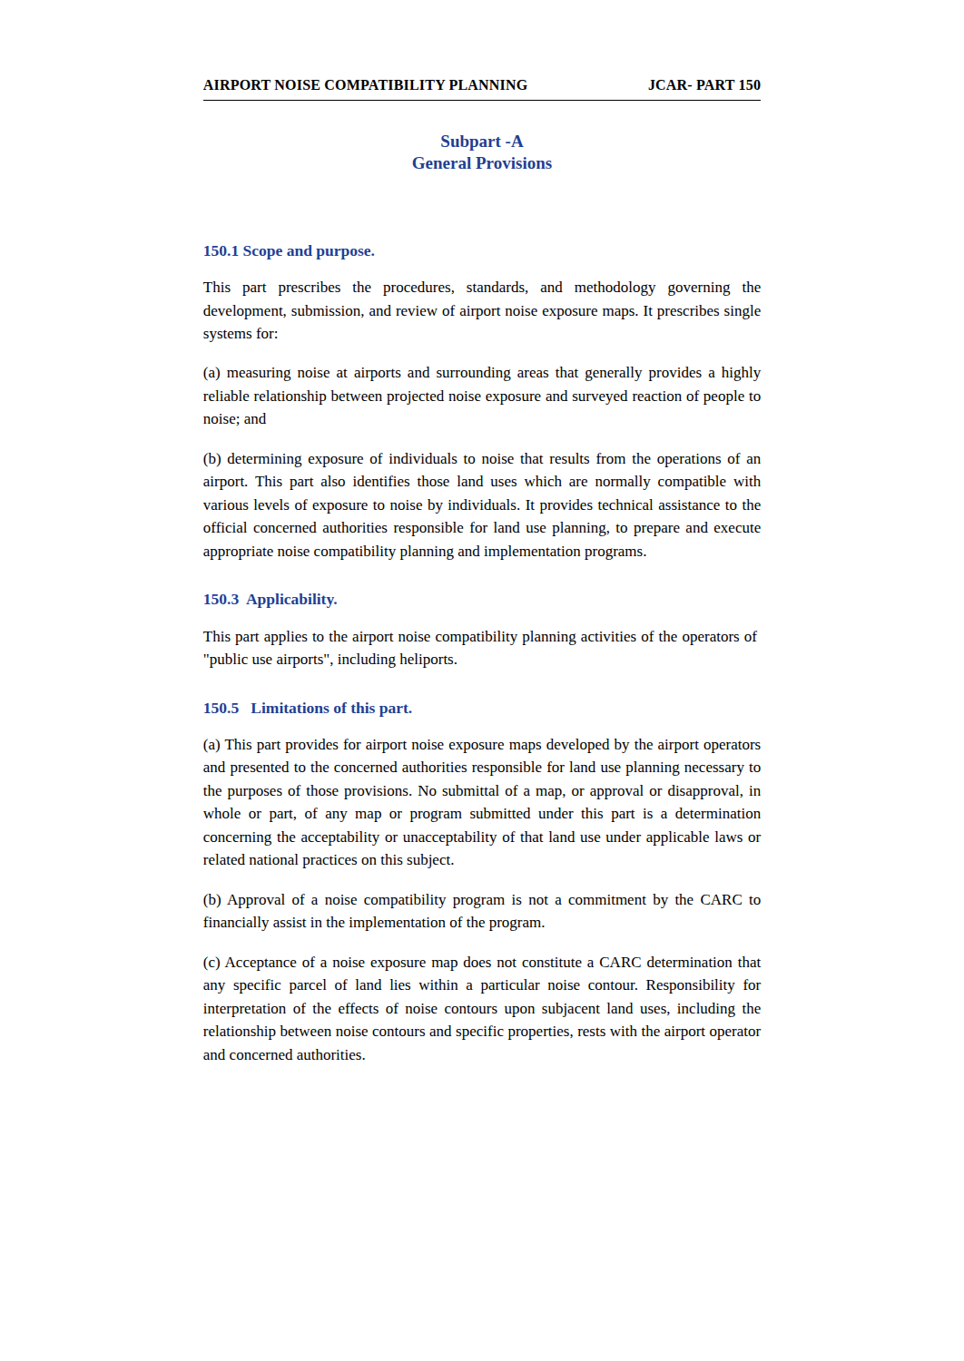Airport Noise Compatibility Planning JCAR- Part 150
Subpart -A General Provisions
150.1 Scope and purpose.
This part prescribes the procedures, standards, and methodology governing the development, submission, and review of airport noise exposure maps. It prescribes single systems for:
(a) measuring noise at airports and surrounding areas that generally provides a highly reliable relationship between projected noise exposure and surveyed reaction of people to noise; and
(b) determining exposure of individuals to noise that results from the operations of an airport. This part also identifies those land uses which are normally compatible with various levels of exposure to noise by individuals. It provides technical assistance to the official concerned authorities responsible for land use planning, to prepare and execute appropriate noise compatibility planning and implementation programs.
150.3 Applicability.
This part applies to the airport noise compatibility planning activities of the operators of "public use airports", including heliports.
150.5 Limitations of this part.
(a) This part provides for airport noise exposure maps developed by the airport operators and presented to the concerned authorities responsible for land use planning necessary to the purposes of those provisions. No submittal of a map, or approval or disapproval, in whole or part, of any map or program submitted under this part is a determination concerning the acceptability or unacceptability of that land use under applicable laws or related national practices on this subject.
(b) Approval of a noise compatibility program is not a commitment by the CARC to financially assist in the implementation of the program.
(c) Acceptance of a noise exposure map does not constitute a CARC determination that any specific parcel of land lies within a particular noise contour. Responsibility for interpretation of the effects of noise contours upon subjacent land uses, including the relationship between noise contours and specific properties, rests with the airport operator and concerned authorities.